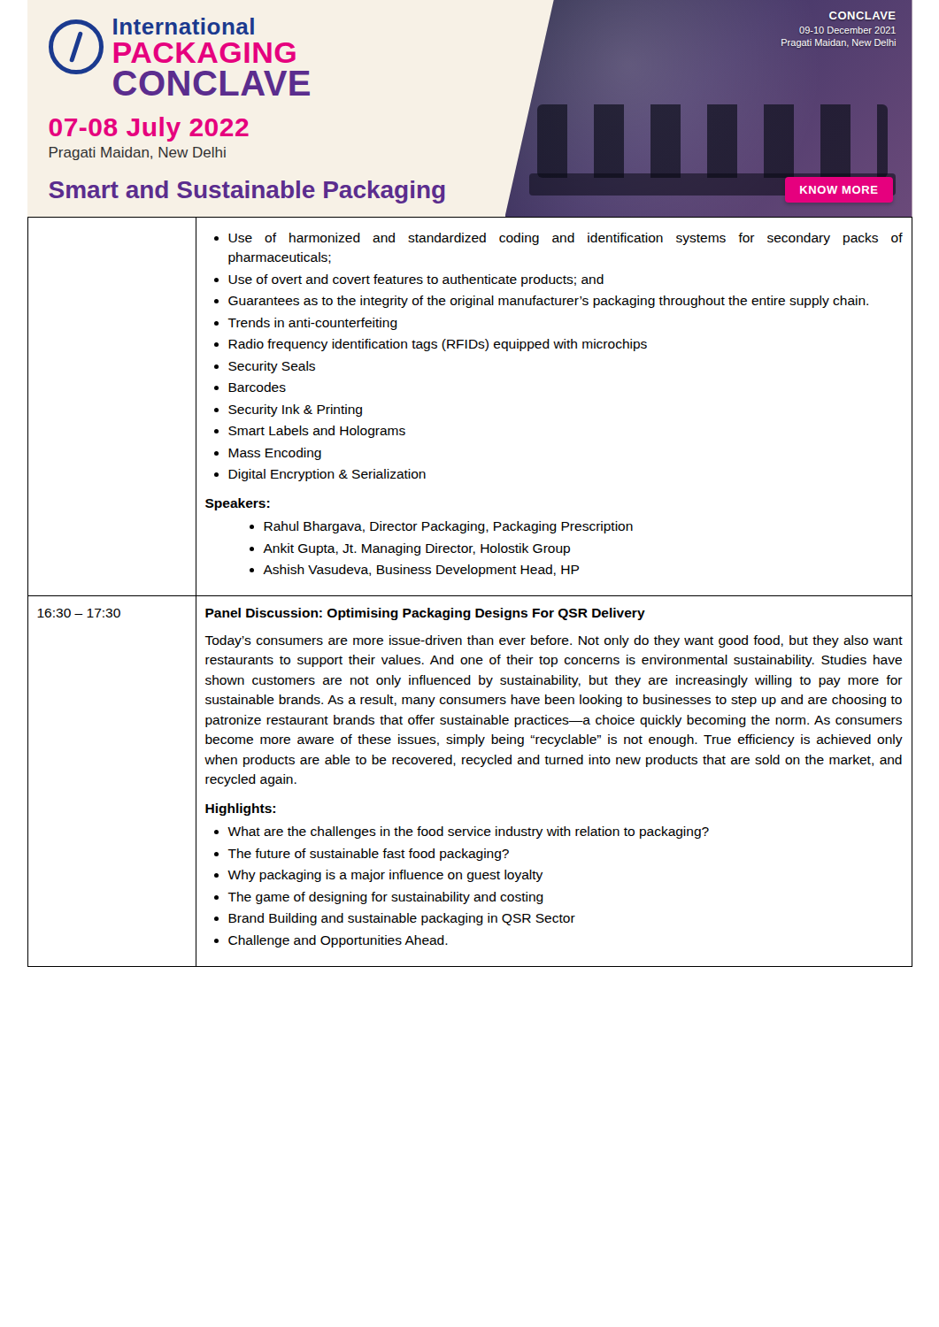CONCLAVE
09-10 December 2021
Pragati Maidan, New Delhi
International
PACKAGING
CONCLAVE
07-08 July 2022
Pragati Maidan, New Delhi
Smart and Sustainable Packaging
KNOW MORE
| | Use of harmonized and standardized coding and identification systems for secondary packs of pharmaceuticals; Use of overt and covert features to authenticate products; and Guarantees as to the integrity of the original manufacturer’s packaging throughout the entire supply chain. Trends in anti-counterfeiting Radio frequency identification tags (RFIDs) equipped with microchips Security Seals Barcodes Security Ink & Printing Smart Labels and Holograms Mass Encoding Digital Encryption & Serialization Speakers: Rahul Bhargava, Director Packaging, Packaging Prescription Ankit Gupta, Jt. Managing Director, Holostik Group Ashish Vasudeva, Business Development Head, HP |
| 16:30 – 17:30 | Panel Discussion: Optimising Packaging Designs For QSR Delivery Today’s consumers are more issue-driven than ever before. Not only do they want good food, but they also want restaurants to support their values. And one of their top concerns is environmental sustainability. Studies have shown customers are not only influenced by sustainability, but they are increasingly willing to pay more for sustainable brands. As a result, many consumers have been looking to businesses to step up and are choosing to patronize restaurant brands that offer sustainable practices—a choice quickly becoming the norm. As consumers become more aware of these issues, simply being “recyclable” is not enough. True efficiency is achieved only when products are able to be recovered, recycled and turned into new products that are sold on the market, and recycled again. Highlights: What are the challenges in the food service industry with relation to packaging? The future of sustainable fast food packaging? Why packaging is a major influence on guest loyalty The game of designing for sustainability and costing Brand Building and sustainable packaging in QSR Sector Challenge and Opportunities Ahead. |